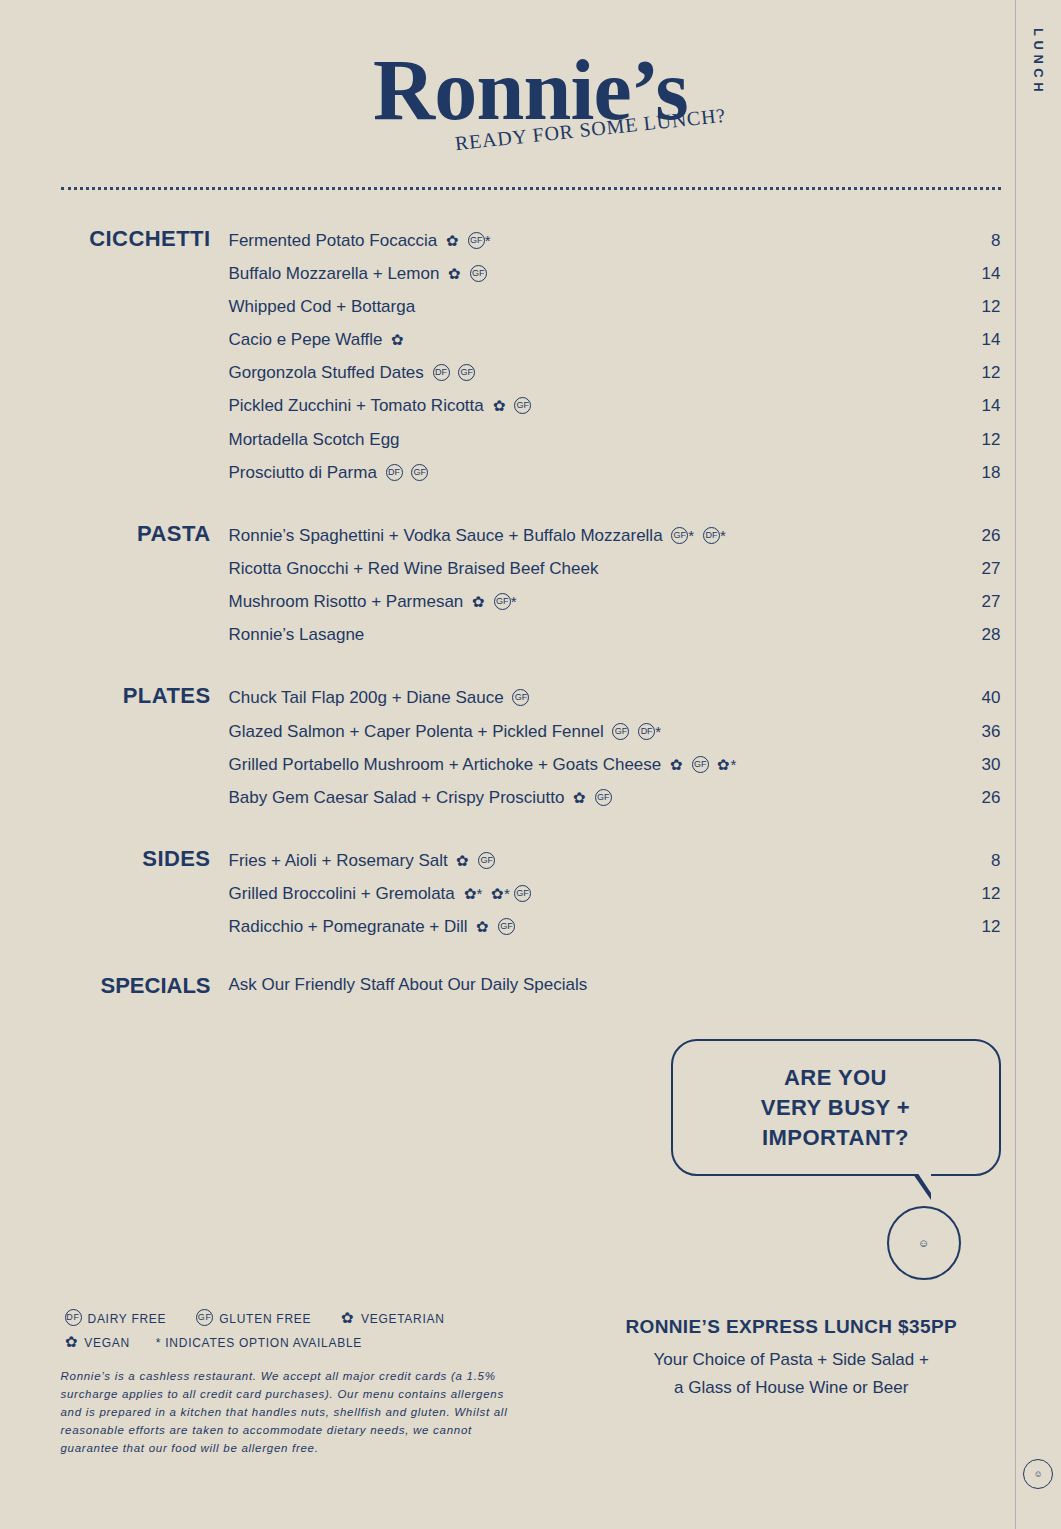LUNCH ☺
Ronnie’s
READY FOR SOME LUNCH?
Cicchetti
Fermented Potato Focaccia ✿ GF*8
Buffalo Mozzarella + Lemon ✿ GF 14
Whipped Cod + Bottarga 12
Cacio e Pepe Waffle ✿14
Gorgonzola Stuffed Dates DF GF 12
Pickled Zucchini + Tomato Ricotta ✿ GF 14
Mortadella Scotch Egg 12
Prosciutto di Parma DF GF 18
Pasta
Ronnie’s Spaghettini + Vodka Sauce + Buffalo Mozzarella GF* DF*26
Ricotta Gnocchi + Red Wine Braised Beef Cheek 27
Mushroom Risotto + Parmesan ✿ GF*27
Ronnie’s Lasagne 28
Plates
Chuck Tail Flap 200g + Diane Sauce GF 40
Glazed Salmon + Caper Polenta + Pickled Fennel GF DF*36
Grilled Portabello Mushroom + Artichoke + Goats Cheese ✿ GF ✿*30
Baby Gem Caesar Salad + Crispy Prosciutto ✿ GF 26
Sides
Fries + Aioli + Rosemary Salt ✿ GF 8
Grilled Broccolini + Gremolata ✿* ✿*GF 12
Radicchio + Pomegranate + Dill ✿ GF 12
Specials
Ask Our Friendly Staff About Our Daily Specials
ARE YOU
VERY BUSY +
IMPORTANT?
☺
DF Dairy Free GF Gluten Free ✿ Vegetarian
✿ Vegan * Indicates Option Available
Ronnie’s is a cashless restaurant. We accept all major credit cards (a 1.5% surcharge applies to all credit card purchases). Our menu contains allergens and is prepared in a kitchen that handles nuts, shellfish and gluten. Whilst all reasonable efforts are taken to accommodate dietary needs, we cannot guarantee that our food will be allergen free.
RONNIE’S EXPRESS LUNCH $35PP
Your Choice of Pasta + Side Salad +
a Glass of House Wine or Beer